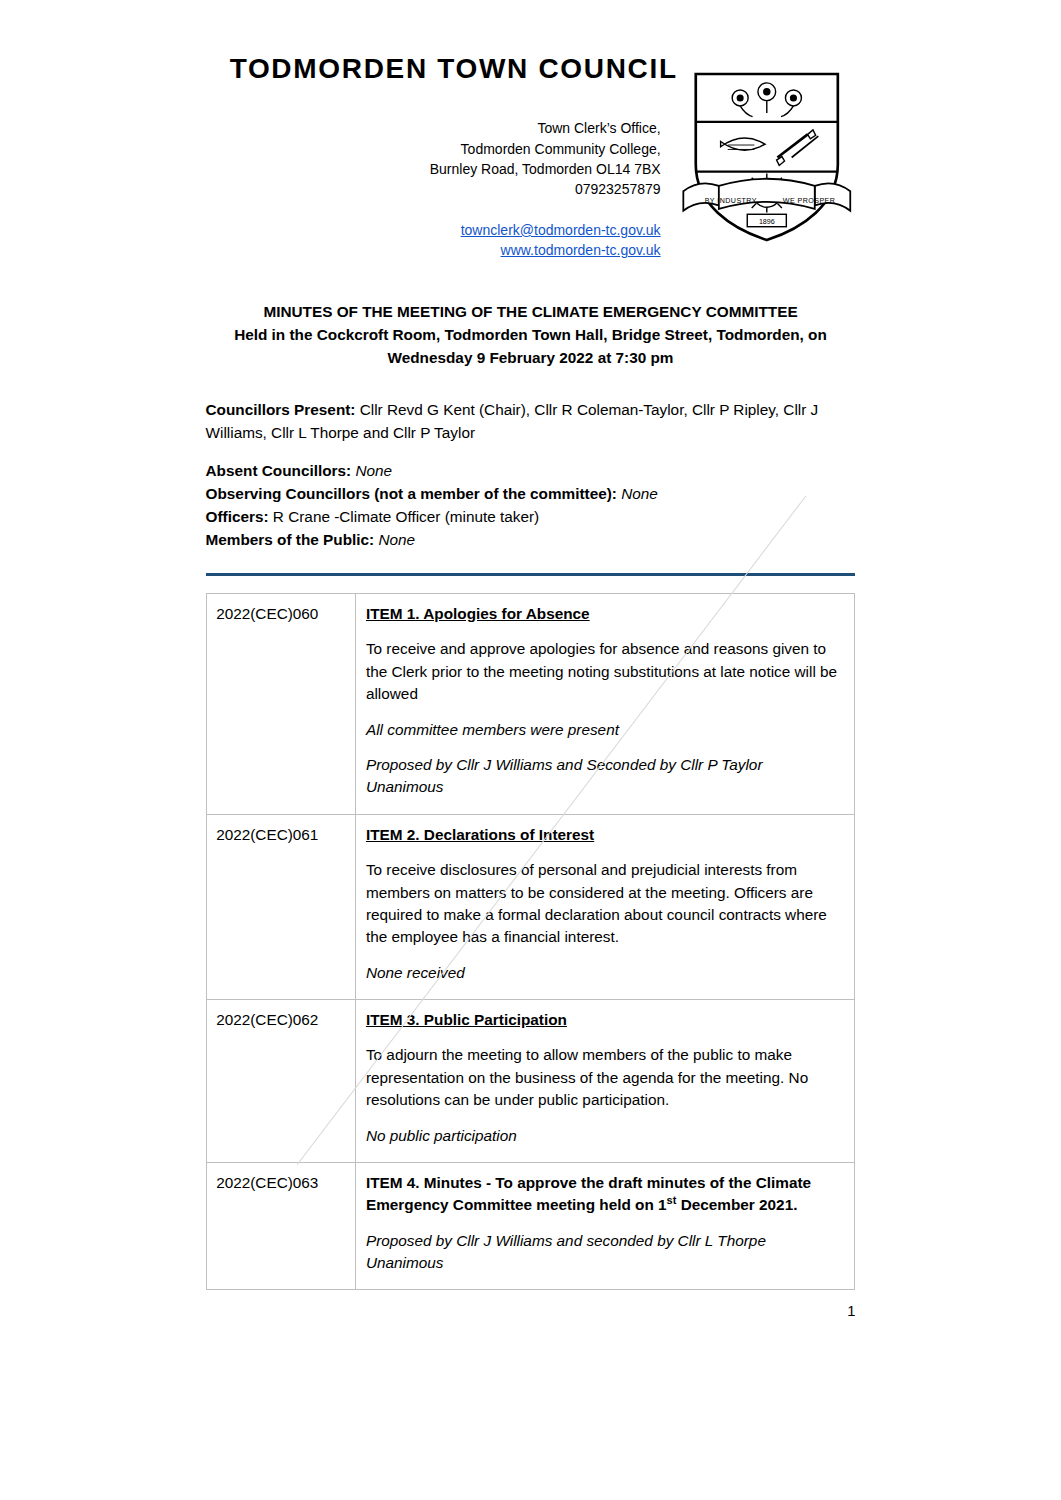TODMORDEN TOWN COUNCIL
Town Clerk’s Office,
Todmorden Community College,
Burnley Road, Todmorden OL14 7BX
07923257879
townclerk@todmorden-tc.gov.uk
www.todmorden-tc.gov.uk
Todmorden Town Council crest BY INDUSTRY WE PROSPER 1896
MINUTES OF THE MEETING OF THE CLIMATE EMERGENCY COMMITTEE
Held in the Cockcroft Room, Todmorden Town Hall, Bridge Street, Todmorden, on
Wednesday 9 February 2022 at 7:30 pm
Councillors Present: Cllr Revd G Kent (Chair), Cllr R Coleman-Taylor, Cllr P Ripley, Cllr J Williams, Cllr L Thorpe and Cllr P Taylor
Absent Councillors: None
Observing Councillors (not a member of the committee): None
Officers: R Crane -Climate Officer (minute taker)
Members of the Public: None
| 2022(CEC)060 | ITEM 1. Apologies for Absence To receive and approve apologies for absence and reasons given to the Clerk prior to the meeting noting substitutions at late notice will be allowed All committee members were present Proposed by Cllr J Williams and Seconded by Cllr P Taylor Unanimous |
| 2022(CEC)061 | ITEM 2. Declarations of Interest To receive disclosures of personal and prejudicial interests from members on matters to be considered at the meeting. Officers are required to make a formal declaration about council contracts where the employee has a financial interest. None received |
| 2022(CEC)062 | ITEM 3. Public Participation To adjourn the meeting to allow members of the public to make representation on the business of the agenda for the meeting. No resolutions can be under public participation. No public participation |
| 2022(CEC)063 | ITEM 4. Minutes - To approve the draft minutes of the Climate Emergency Committee meeting held on 1 st December 2021. Proposed by Cllr J Williams and seconded by Cllr L Thorpe Unanimous |
1